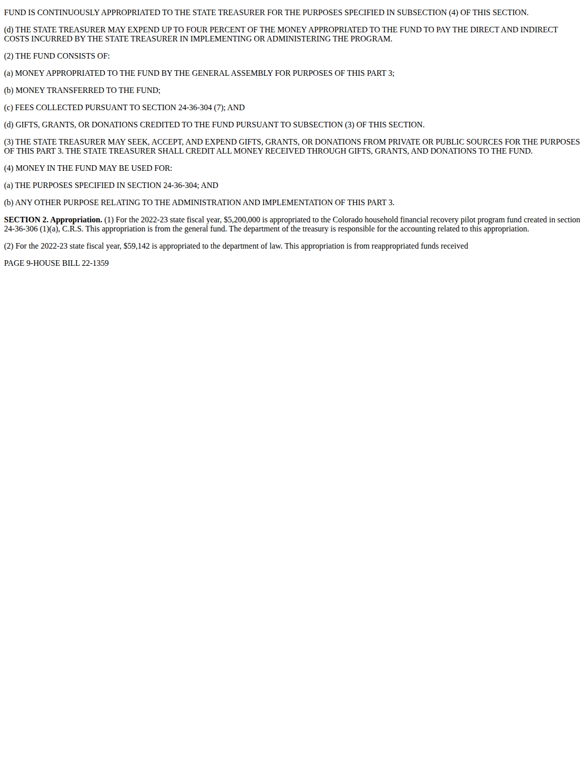FUND IS CONTINUOUSLY APPROPRIATED TO THE STATE TREASURER FOR THE PURPOSES SPECIFIED IN SUBSECTION (4) OF THIS SECTION.
(d) THE STATE TREASURER MAY EXPEND UP TO FOUR PERCENT OF THE MONEY APPROPRIATED TO THE FUND TO PAY THE DIRECT AND INDIRECT COSTS INCURRED BY THE STATE TREASURER IN IMPLEMENTING OR ADMINISTERING THE PROGRAM.
(2) THE FUND CONSISTS OF:
(a) MONEY APPROPRIATED TO THE FUND BY THE GENERAL ASSEMBLY FOR PURPOSES OF THIS PART 3;
(b) MONEY TRANSFERRED TO THE FUND;
(c) FEES COLLECTED PURSUANT TO SECTION 24-36-304 (7); AND
(d) GIFTS, GRANTS, OR DONATIONS CREDITED TO THE FUND PURSUANT TO SUBSECTION (3) OF THIS SECTION.
(3) THE STATE TREASURER MAY SEEK, ACCEPT, AND EXPEND GIFTS, GRANTS, OR DONATIONS FROM PRIVATE OR PUBLIC SOURCES FOR THE PURPOSES OF THIS PART 3. THE STATE TREASURER SHALL CREDIT ALL MONEY RECEIVED THROUGH GIFTS, GRANTS, AND DONATIONS TO THE FUND.
(4) MONEY IN THE FUND MAY BE USED FOR:
(a) THE PURPOSES SPECIFIED IN SECTION 24-36-304; AND
(b) ANY OTHER PURPOSE RELATING TO THE ADMINISTRATION AND IMPLEMENTATION OF THIS PART 3.
SECTION 2. Appropriation. (1) For the 2022-23 state fiscal year, $5,200,000 is appropriated to the Colorado household financial recovery pilot program fund created in section 24-36-306 (1)(a), C.R.S. This appropriation is from the general fund. The department of the treasury is responsible for the accounting related to this appropriation.
(2) For the 2022-23 state fiscal year, $59,142 is appropriated to the department of law. This appropriation is from reappropriated funds received
PAGE 9-HOUSE BILL 22-1359